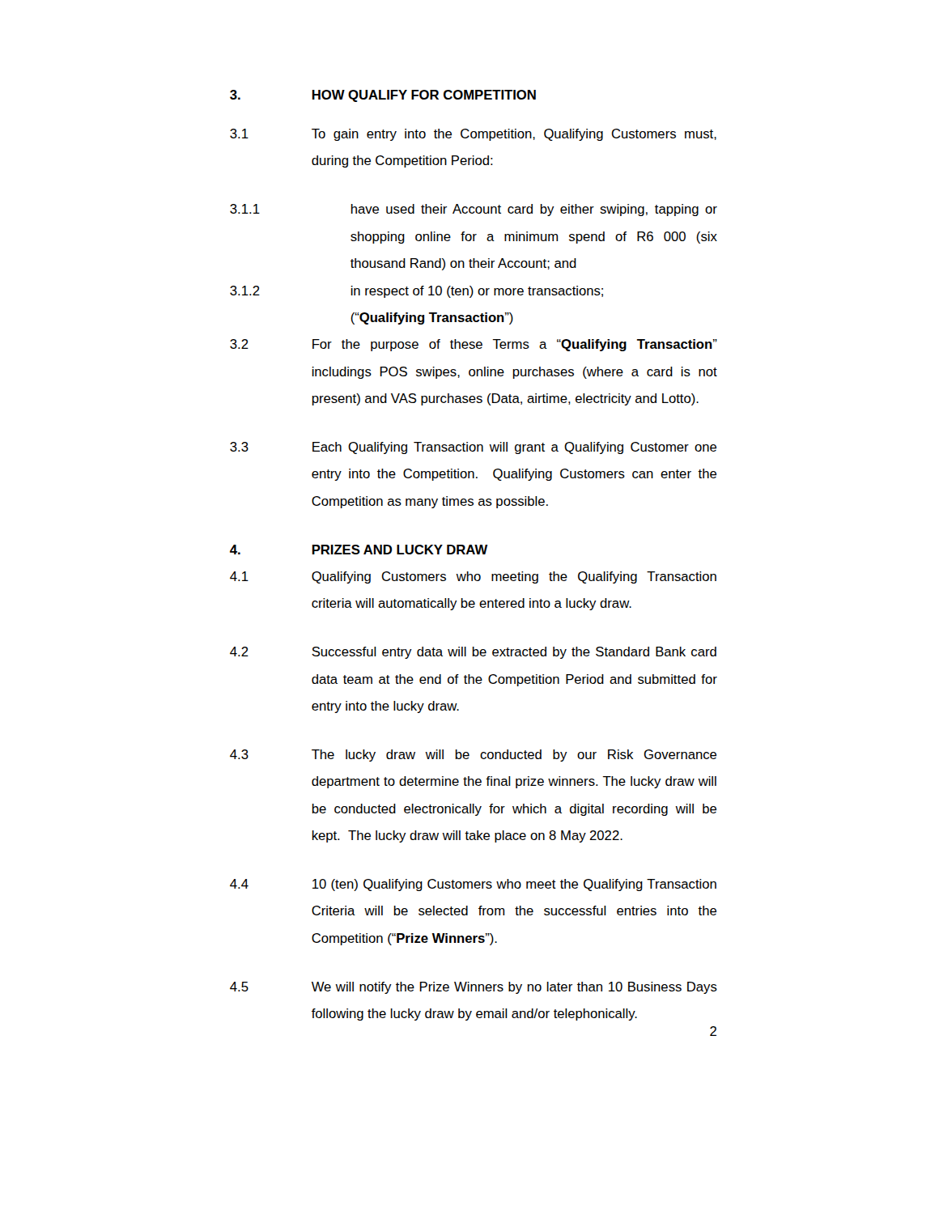3.
HOW QUALIFY FOR COMPETITION
3.1
To gain entry into the Competition, Qualifying Customers must, during the Competition Period:
3.1.1
have used their Account card by either swiping, tapping or shopping online for a minimum spend of R6 000 (six thousand Rand) on their Account; and
3.1.2
in respect of 10 (ten) or more transactions;
(“Qualifying Transaction”)
3.2
For the purpose of these Terms a “Qualifying Transaction” includings POS swipes, online purchases (where a card is not present) and VAS purchases (Data, airtime, electricity and Lotto).
3.3
Each Qualifying Transaction will grant a Qualifying Customer one entry into the Competition. Qualifying Customers can enter the Competition as many times as possible.
4.
PRIZES AND LUCKY DRAW
4.1
Qualifying Customers who meeting the Qualifying Transaction criteria will automatically be entered into a lucky draw.
4.2
Successful entry data will be extracted by the Standard Bank card data team at the end of the Competition Period and submitted for entry into the lucky draw.
4.3
The lucky draw will be conducted by our Risk Governance department to determine the final prize winners. The lucky draw will be conducted electronically for which a digital recording will be kept. The lucky draw will take place on 8 May 2022.
4.4
10 (ten) Qualifying Customers who meet the Qualifying Transaction Criteria will be selected from the successful entries into the Competition (“Prize Winners”).
4.5
We will notify the Prize Winners by no later than 10 Business Days following the lucky draw by email and/or telephonically.
2